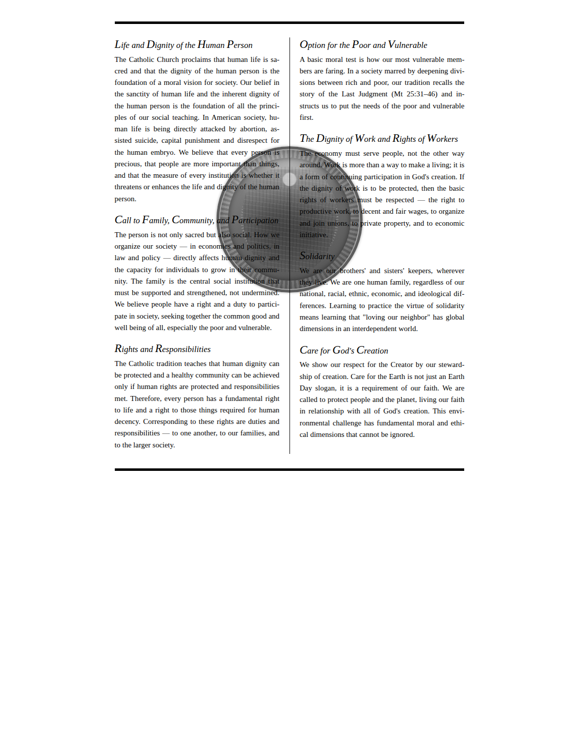Life and Dignity of the Human Person
The Catholic Church proclaims that human life is sacred and that the dignity of the human person is the foundation of a moral vision for society. Our belief in the sanctity of human life and the inherent dignity of the human person is the foundation of all the principles of our social teaching. In American society, human life is being directly attacked by abortion, assisted suicide, capital punishment and disrespect for the human embryo. We believe that every person is precious, that people are more important than things, and that the measure of every institution is whether it threatens or enhances the life and dignity of the human person.
Call to Family, Community, and Participation
The person is not only sacred but also social. How we organize our society — in economics and politics, in law and policy — directly affects human dignity and the capacity for individuals to grow in their community. The family is the central social institution that must be supported and strengthened, not undermined. We believe people have a right and a duty to participate in society, seeking together the common good and well being of all, especially the poor and vulnerable.
Rights and Responsibilities
The Catholic tradition teaches that human dignity can be protected and a healthy community can be achieved only if human rights are protected and responsibilities met. Therefore, every person has a fundamental right to life and a right to those things required for human decency. Corresponding to these rights are duties and responsibilities — to one another, to our families, and to the larger society.
Option for the Poor and Vulnerable
A basic moral test is how our most vulnerable members are faring. In a society marred by deepening divisions between rich and poor, our tradition recalls the story of the Last Judgment (Mt 25:31–46) and instructs us to put the needs of the poor and vulnerable first.
The Dignity of Work and Rights of Workers
The economy must serve people, not the other way around. Work is more than a way to make a living; it is a form of continuing participation in God's creation. If the dignity of work is to be protected, then the basic rights of workers must be respected — the right to productive work, to decent and fair wages, to organize and join unions, to private property, and to economic initiative.
Solidarity
We are our brothers' and sisters' keepers, wherever they live. We are one human family, regardless of our national, racial, ethnic, economic, and ideological differences. Learning to practice the virtue of solidarity means learning that "loving our neighbor" has global dimensions in an interdependent world.
Care for God's Creation
We show our respect for the Creator by our stewardship of creation. Care for the Earth is not just an Earth Day slogan, it is a requirement of our faith. We are called to protect people and the planet, living our faith in relationship with all of God's creation. This environmental challenge has fundamental moral and ethical dimensions that cannot be ignored.